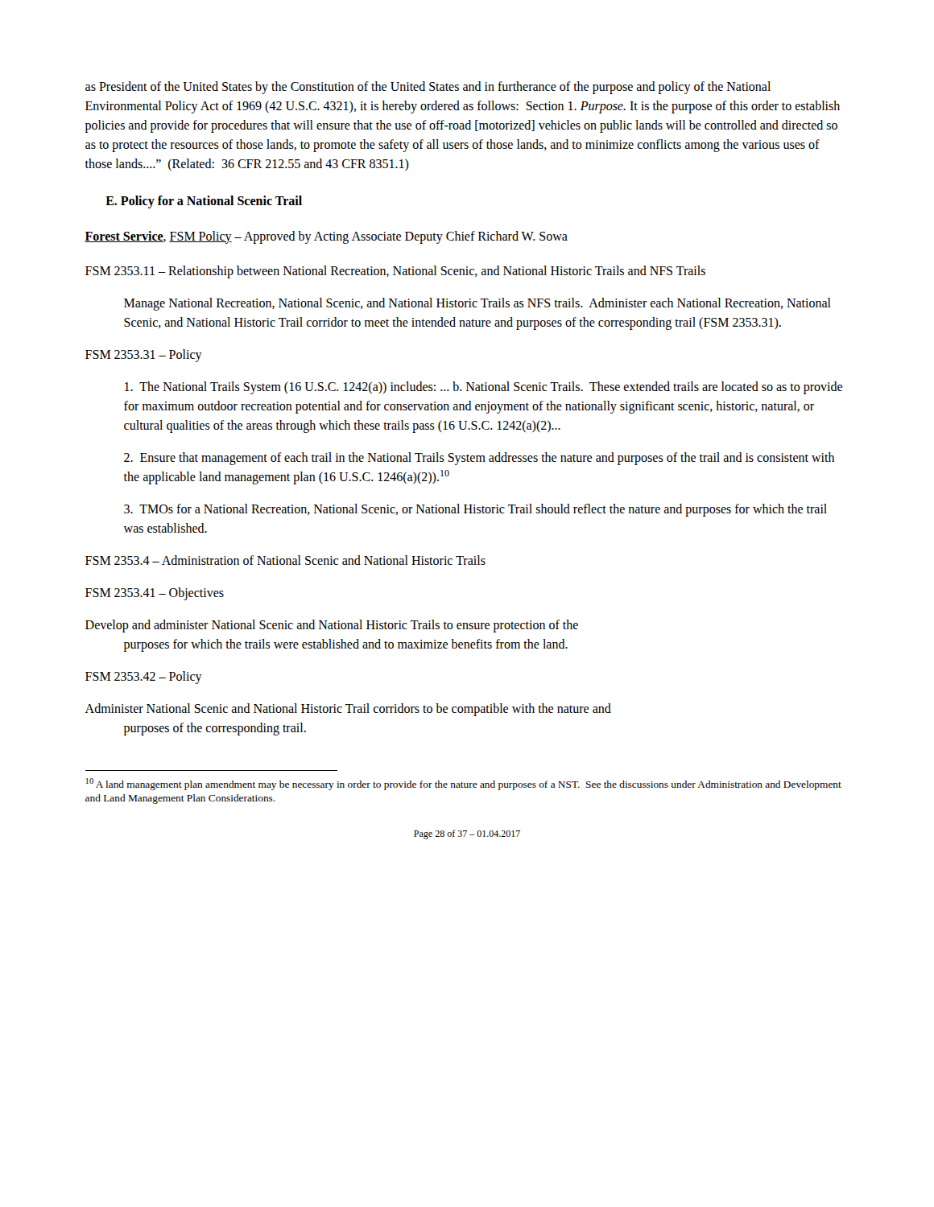as President of the United States by the Constitution of the United States and in furtherance of the purpose and policy of the National Environmental Policy Act of 1969 (42 U.S.C. 4321), it is hereby ordered as follows: Section 1. Purpose. It is the purpose of this order to establish policies and provide for procedures that will ensure that the use of off-road [motorized] vehicles on public lands will be controlled and directed so as to protect the resources of those lands, to promote the safety of all users of those lands, and to minimize conflicts among the various uses of those lands....” (Related: 36 CFR 212.55 and 43 CFR 8351.1)
E. Policy for a National Scenic Trail
Forest Service, FSM Policy – Approved by Acting Associate Deputy Chief Richard W. Sowa
FSM 2353.11 – Relationship between National Recreation, National Scenic, and National Historic Trails and NFS Trails
Manage National Recreation, National Scenic, and National Historic Trails as NFS trails. Administer each National Recreation, National Scenic, and National Historic Trail corridor to meet the intended nature and purposes of the corresponding trail (FSM 2353.31).
FSM 2353.31 – Policy
1. The National Trails System (16 U.S.C. 1242(a)) includes: ... b. National Scenic Trails. These extended trails are located so as to provide for maximum outdoor recreation potential and for conservation and enjoyment of the nationally significant scenic, historic, natural, or cultural qualities of the areas through which these trails pass (16 U.S.C. 1242(a)(2)...
2. Ensure that management of each trail in the National Trails System addresses the nature and purposes of the trail and is consistent with the applicable land management plan (16 U.S.C. 1246(a)(2)).10
3. TMOs for a National Recreation, National Scenic, or National Historic Trail should reflect the nature and purposes for which the trail was established.
FSM 2353.4 – Administration of National Scenic and National Historic Trails
FSM 2353.41 – Objectives
Develop and administer National Scenic and National Historic Trails to ensure protection of the
purposes for which the trails were established and to maximize benefits from the land.
FSM 2353.42 – Policy
Administer National Scenic and National Historic Trail corridors to be compatible with the nature and
purposes of the corresponding trail.
10 A land management plan amendment may be necessary in order to provide for the nature and purposes of a NST. See the discussions under Administration and Development and Land Management Plan Considerations.
Page 28 of 37 – 01.04.2017